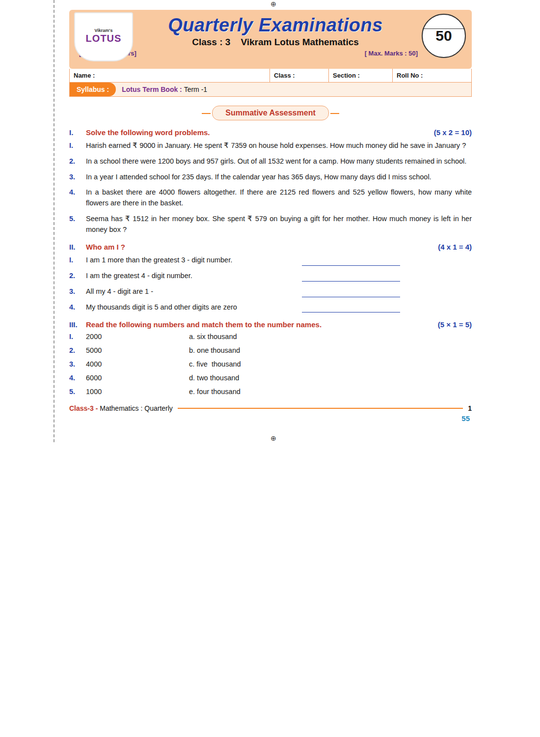⊕
Vikram's LOTUS
Quarterly Examinations
Class : 3 Vikram Lotus Mathematics
50
[ Time : 2½ Hours]
[ Max. Marks : 50]
Name :
Class :
Section :
Roll No :
Syllabus :
Lotus Term Book : Term -1
Summative Assessment
I. Solve the following word problems.
(5 x 2 = 10)
I. Harish earned ₹ 9000 in January. He spent ₹ 7359 on house hold expenses. How much money did he save in January ?
2. In a school there were 1200 boys and 957 girls. Out of all 1532 went for a camp. How many students remained in school.
3. In a year I attended school for 235 days. If the calendar year has 365 days, How many days did I miss school.
4. In a basket there are 4000 flowers altogether. If there are 2125 red flowers and 525 yellow flowers, how many white flowers are there in the basket.
5. Seema has ₹ 1512 in her money box. She spent ₹ 579 on buying a gift for her mother. How much money is left in her money box ?
II. Who am I ?
(4 x 1 = 4)
I. I am 1 more than the greatest 3 - digit number.
2. I am the greatest 4 - digit number.
3. All my 4 - digit are 1 -
4. My thousands digit is 5 and other digits are zero
III. Read the following numbers and match them to the number names.
(5 × 1 = 5)
I. 2000 a. six thousand
2. 5000 b. one thousand
3. 4000 c. five thousand
4. 6000 d. two thousand
5. 1000 e. four thousand
Class-3 - Mathematics : Quarterly
1
55
⊕